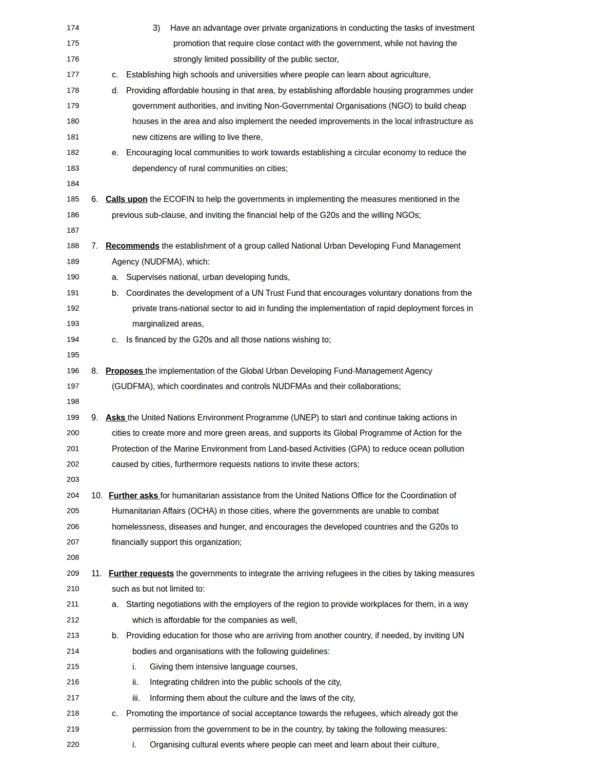174
3) Have an advantage over private organizations in conducting the tasks of investment
175
promotion that require close contact with the government, while not having the
176
strongly limited possibility of the public sector,
177
c. Establishing high schools and universities where people can learn about agriculture,
178
d. Providing affordable housing in that area, by establishing affordable housing programmes under
179
government authorities, and inviting Non-Governmental Organisations (NGO) to build cheap
180
houses in the area and also implement the needed improvements in the local infrastructure as
181
new citizens are willing to live there,
182
e. Encouraging local communities to work towards establishing a circular economy to reduce the
183
dependency of rural communities on cities;
184
185
6. Calls upon the ECOFIN to help the governments in implementing the measures mentioned in the
186
previous sub-clause, and inviting the financial help of the G20s and the willing NGOs;
187
188
7. Recommends the establishment of a group called National Urban Developing Fund Management
189
Agency (NUDFMA), which:
190
a. Supervises national, urban developing funds,
191
b. Coordinates the development of a UN Trust Fund that encourages voluntary donations from the
192
private trans-national sector to aid in funding the implementation of rapid deployment forces in
193
marginalized areas,
194
c. Is financed by the G20s and all those nations wishing to;
195
196
8. Proposes the implementation of the Global Urban Developing Fund-Management Agency
197
(GUDFMA), which coordinates and controls NUDFMAs and their collaborations;
198
199
9. Asks the United Nations Environment Programme (UNEP) to start and continue taking actions in
200
cities to create more and more green areas, and supports its Global Programme of Action for the
201
Protection of the Marine Environment from Land-based Activities (GPA) to reduce ocean pollution
202
caused by cities, furthermore requests nations to invite these actors;
203
204
10. Further asks for humanitarian assistance from the United Nations Office for the Coordination of
205
Humanitarian Affairs (OCHA) in those cities, where the governments are unable to combat
206
homelessness, diseases and hunger, and encourages the developed countries and the G20s to
207
financially support this organization;
208
209
11. Further requests the governments to integrate the arriving refugees in the cities by taking measures
210
such as but not limited to:
211
a. Starting negotiations with the employers of the region to provide workplaces for them, in a way
212
which is affordable for the companies as well,
213
b. Providing education for those who are arriving from another country, if needed, by inviting UN
214
bodies and organisations with the following guidelines:
215
i. Giving them intensive language courses,
216
ii. Integrating children into the public schools of the city,
217
iii. Informing them about the culture and the laws of the city,
218
c. Promoting the importance of social acceptance towards the refugees, which already got the
219
permission from the government to be in the country, by taking the following measures:
220
i. Organising cultural events where people can meet and learn about their culture,